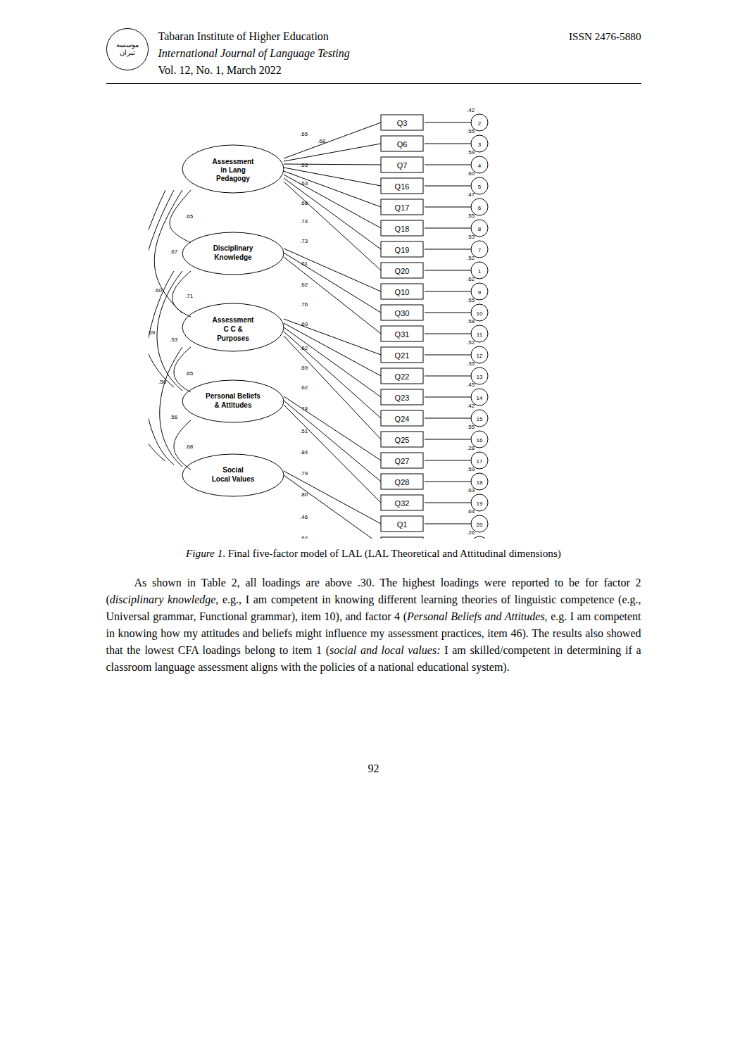موسسه
تبران
Tabaran Institute of Higher Education ISSN 2476-5880
International Journal of Language Testing
Vol. 12, No. 1, March 2022
Final five-factor confirmatory factor analysis model of Language Assessment Literacy Path diagram with five latent factors (Assessment in Language Pedagogy, Disciplinary Knowledge, Assessment Concepts and Purposes, Personal Beliefs and Attitudes, Social Local Values) each loading on observed indicator items with standardized loadings and error terms. Assessment in Lang Pedagogy Disciplinary Knowledge Assessment C C & Purposes Personal Beliefs & Attitudes Social Local Values Q3 Q6 Q7 Q16 Q17 Q18 Q19 Q20 Q10 Q30 Q31 Q21 Q22 Q23 Q24 Q25 Q27 Q28 Q32 Q1 Q5 2 3 4 5 6 8 7 1 9 10 11 12 13 14 15 16 17 18 19 20 21 .65 .68 .63 .63 .68 .74 .73 .61 .62 .76 .69 .62 .69 .62 .74 .51 .84 .79 .80 .46 .64 .65 .67 .60 .59 .71 .53 .56 .65 .56 .68 .42 .55 .59 .60 .47 .55 .53 .52 .62 .55 .58 .52 .35 .45 .42 .55 .28 .59 .63 .64 .26
Figure 1. Final five-factor model of LAL (LAL Theoretical and Attitudinal dimensions)
As shown in Table 2, all loadings are above .30. The highest loadings were reported to be for factor 2 (disciplinary knowledge, e.g., I am competent in knowing different learning theories of linguistic competence (e.g., Universal grammar, Functional grammar), item 10), and factor 4 (Personal Beliefs and Attitudes, e.g. I am competent in knowing how my attitudes and beliefs might influence my assessment practices, item 46). The results also showed that the lowest CFA loadings belong to item 1 (social and local values: I am skilled/competent in determining if a classroom language assessment aligns with the policies of a national educational system).
92